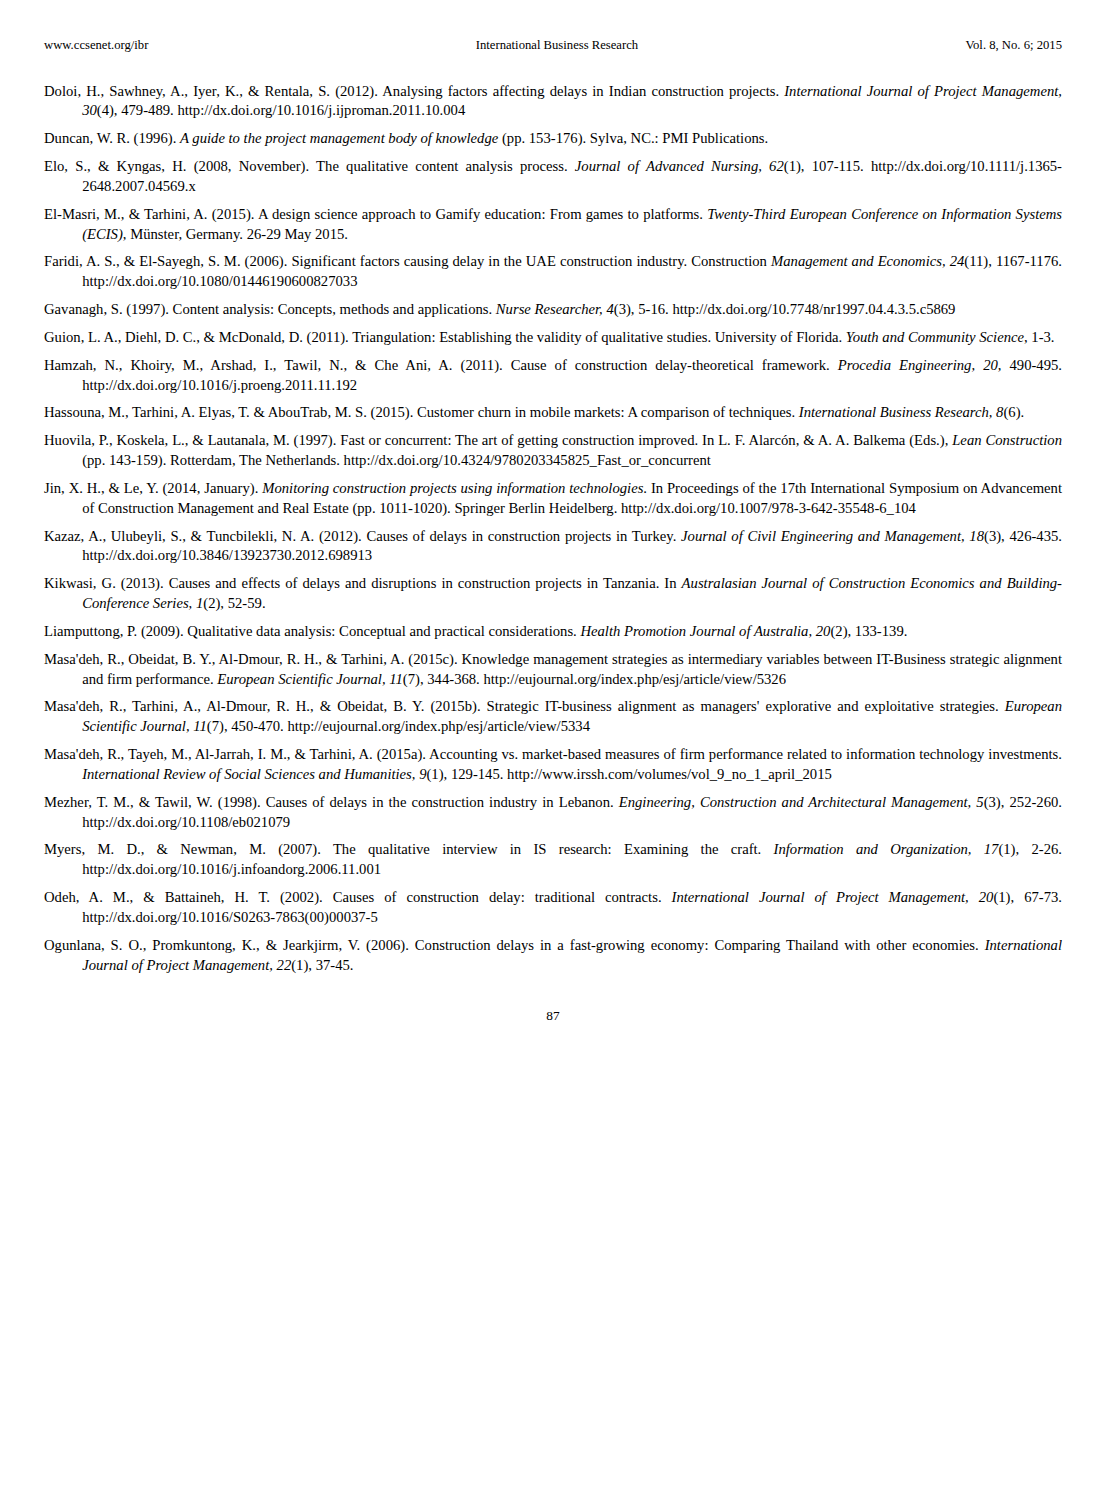www.ccsenet.org/ibr International Business Research Vol. 8, No. 6; 2015
Doloi, H., Sawhney, A., Iyer, K., & Rentala, S. (2012). Analysing factors affecting delays in Indian construction projects. International Journal of Project Management, 30(4), 479-489. http://dx.doi.org/10.1016/j.ijproman.2011.10.004
Duncan, W. R. (1996). A guide to the project management body of knowledge (pp. 153-176). Sylva, NC.: PMI Publications.
Elo, S., & Kyngas, H. (2008, November). The qualitative content analysis process. Journal of Advanced Nursing, 62(1), 107-115. http://dx.doi.org/10.1111/j.1365-2648.2007.04569.x
El-Masri, M., & Tarhini, A. (2015). A design science approach to Gamify education: From games to platforms. Twenty-Third European Conference on Information Systems (ECIS), Münster, Germany. 26-29 May 2015.
Faridi, A. S., & El‑Sayegh, S. M. (2006). Significant factors causing delay in the UAE construction industry. Construction Management and Economics, 24(11), 1167-1176. http://dx.doi.org/10.1080/01446190600827033
Gavanagh, S. (1997). Content analysis: Concepts, methods and applications. Nurse Researcher, 4(3), 5-16. http://dx.doi.org/10.7748/nr1997.04.4.3.5.c5869
Guion, L. A., Diehl, D. C., & McDonald, D. (2011). Triangulation: Establishing the validity of qualitative studies. University of Florida. Youth and Community Science, 1-3.
Hamzah, N., Khoiry, M., Arshad, I., Tawil, N., & Che Ani, A. (2011). Cause of construction delay-theoretical framework. Procedia Engineering, 20, 490-495. http://dx.doi.org/10.1016/j.proeng.2011.11.192
Hassouna, M., Tarhini, A. Elyas, T. & AbouTrab, M. S. (2015). Customer churn in mobile markets: A comparison of techniques. International Business Research, 8(6).
Huovila, P., Koskela, L., & Lautanala, M. (1997). Fast or concurrent: The art of getting construction improved. In L. F. Alarcón, & A. A. Balkema (Eds.), Lean Construction (pp. 143-159). Rotterdam, The Netherlands. http://dx.doi.org/10.4324/9780203345825_Fast_or_concurrent
Jin, X. H., & Le, Y. (2014, January). Monitoring construction projects using information technologies. In Proceedings of the 17th International Symposium on Advancement of Construction Management and Real Estate (pp. 1011-1020). Springer Berlin Heidelberg. http://dx.doi.org/10.1007/978-3-642-35548-6_104
Kazaz, A., Ulubeyli, S., & Tuncbilekli, N. A. (2012). Causes of delays in construction projects in Turkey. Journal of Civil Engineering and Management, 18(3), 426-435. http://dx.doi.org/10.3846/13923730.2012.698913
Kikwasi, G. (2013). Causes and effects of delays and disruptions in construction projects in Tanzania. In Australasian Journal of Construction Economics and Building-Conference Series, 1(2), 52-59.
Liamputtong, P. (2009). Qualitative data analysis: Conceptual and practical considerations. Health Promotion Journal of Australia, 20(2), 133-139.
Masa'deh, R., Obeidat, B. Y., Al-Dmour, R. H., & Tarhini, A. (2015c). Knowledge management strategies as intermediary variables between IT-Business strategic alignment and firm performance. European Scientific Journal, 11(7), 344-368. http://eujournal.org/index.php/esj/article/view/5326
Masa'deh, R., Tarhini, A., Al-Dmour, R. H., & Obeidat, B. Y. (2015b). Strategic IT-business alignment as managers' explorative and exploitative strategies. European Scientific Journal, 11(7), 450-470. http://eujournal.org/index.php/esj/article/view/5334
Masa'deh, R., Tayeh, M., Al-Jarrah, I. M., & Tarhini, A. (2015a). Accounting vs. market-based measures of firm performance related to information technology investments. International Review of Social Sciences and Humanities, 9(1), 129-145. http://www.irssh.com/volumes/vol_9_no_1_april_2015
Mezher, T. M., & Tawil, W. (1998). Causes of delays in the construction industry in Lebanon. Engineering, Construction and Architectural Management, 5(3), 252-260. http://dx.doi.org/10.1108/eb021079
Myers, M. D., & Newman, M. (2007). The qualitative interview in IS research: Examining the craft. Information and Organization, 17(1), 2-26. http://dx.doi.org/10.1016/j.infoandorg.2006.11.001
Odeh, A. M., & Battaineh, H. T. (2002). Causes of construction delay: traditional contracts. International Journal of Project Management, 20(1), 67-73. http://dx.doi.org/10.1016/S0263-7863(00)00037-5
Ogunlana, S. O., Promkuntong, K., & Jearkjirm, V. (2006). Construction delays in a fast-growing economy: Comparing Thailand with other economies. International Journal of Project Management, 22(1), 37-45.
87